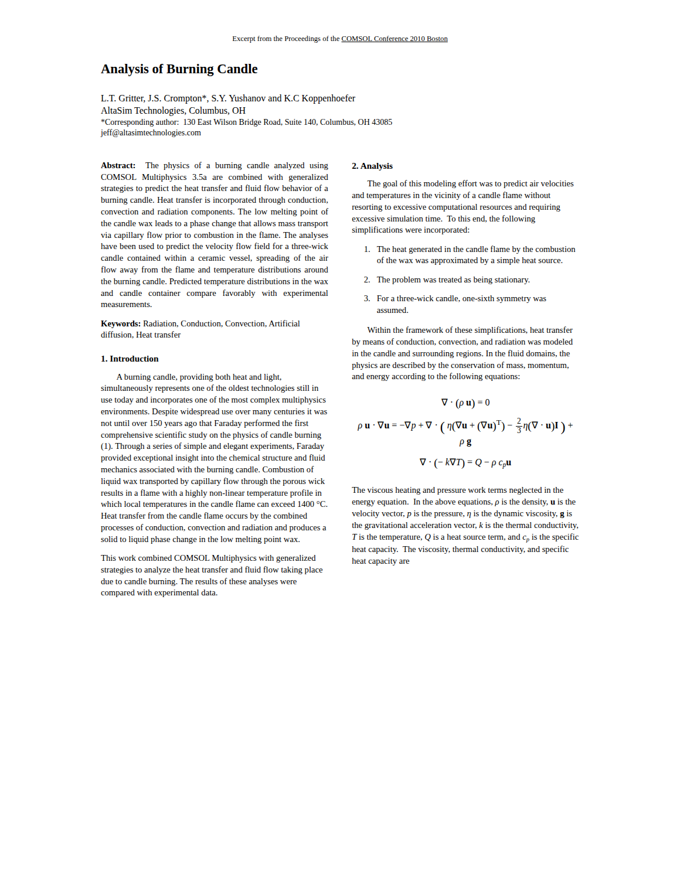Excerpt from the Proceedings of the COMSOL Conference 2010 Boston
Analysis of Burning Candle
L.T. Gritter, J.S. Crompton*, S.Y. Yushanov and K.C Koppenhoefer
AltaSim Technologies, Columbus, OH
*Corresponding author: 130 East Wilson Bridge Road, Suite 140, Columbus, OH 43085
jeff@altasimtechnologies.com
Abstract: The physics of a burning candle analyzed using COMSOL Multiphysics 3.5a are combined with generalized strategies to predict the heat transfer and fluid flow behavior of a burning candle. Heat transfer is incorporated through conduction, convection and radiation components. The low melting point of the candle wax leads to a phase change that allows mass transport via capillary flow prior to combustion in the flame. The analyses have been used to predict the velocity flow field for a three-wick candle contained within a ceramic vessel, spreading of the air flow away from the flame and temperature distributions around the burning candle. Predicted temperature distributions in the wax and candle container compare favorably with experimental measurements.
Keywords: Radiation, Conduction, Convection, Artificial diffusion, Heat transfer
1. Introduction
A burning candle, providing both heat and light, simultaneously represents one of the oldest technologies still in use today and incorporates one of the most complex multiphysics environments. Despite widespread use over many centuries it was not until over 150 years ago that Faraday performed the first comprehensive scientific study on the physics of candle burning (1). Through a series of simple and elegant experiments, Faraday provided exceptional insight into the chemical structure and fluid mechanics associated with the burning candle. Combustion of liquid wax transported by capillary flow through the porous wick results in a flame with a highly non-linear temperature profile in which local temperatures in the candle flame can exceed 1400 °C. Heat transfer from the candle flame occurs by the combined processes of conduction, convection and radiation and produces a solid to liquid phase change in the low melting point wax.
This work combined COMSOL Multiphysics with generalized strategies to analyze the heat transfer and fluid flow taking place due to candle burning. The results of these analyses were compared with experimental data.
2. Analysis
The goal of this modeling effort was to predict air velocities and temperatures in the vicinity of a candle flame without resorting to excessive computational resources and requiring excessive simulation time. To this end, the following simplifications were incorporated:
The heat generated in the candle flame by the combustion of the wax was approximated by a simple heat source.
The problem was treated as being stationary.
For a three-wick candle, one-sixth symmetry was assumed.
Within the framework of these simplifications, heat transfer by means of conduction, convection, and radiation was modeled in the candle and surrounding regions. In the fluid domains, the physics are described by the conservation of mass, momentum, and energy according to the following equations:
∇ · (ρ u) = 0
ρ u · ∇u = −∇p + ∇ · ( η(∇u + (∇u)T) − 23 η(∇ · u) I ) + ρ g
∇ · (− k∇T) = Q − ρ cp u
The viscous heating and pressure work terms neglected in the energy equation. In the above equations, ρ is the density, u is the velocity vector, p is the pressure, η is the dynamic viscosity, g is the gravitational acceleration vector, k is the thermal conductivity, T is the temperature, Q is a heat source term, and cp is the specific heat capacity. The viscosity, thermal conductivity, and specific heat capacity are